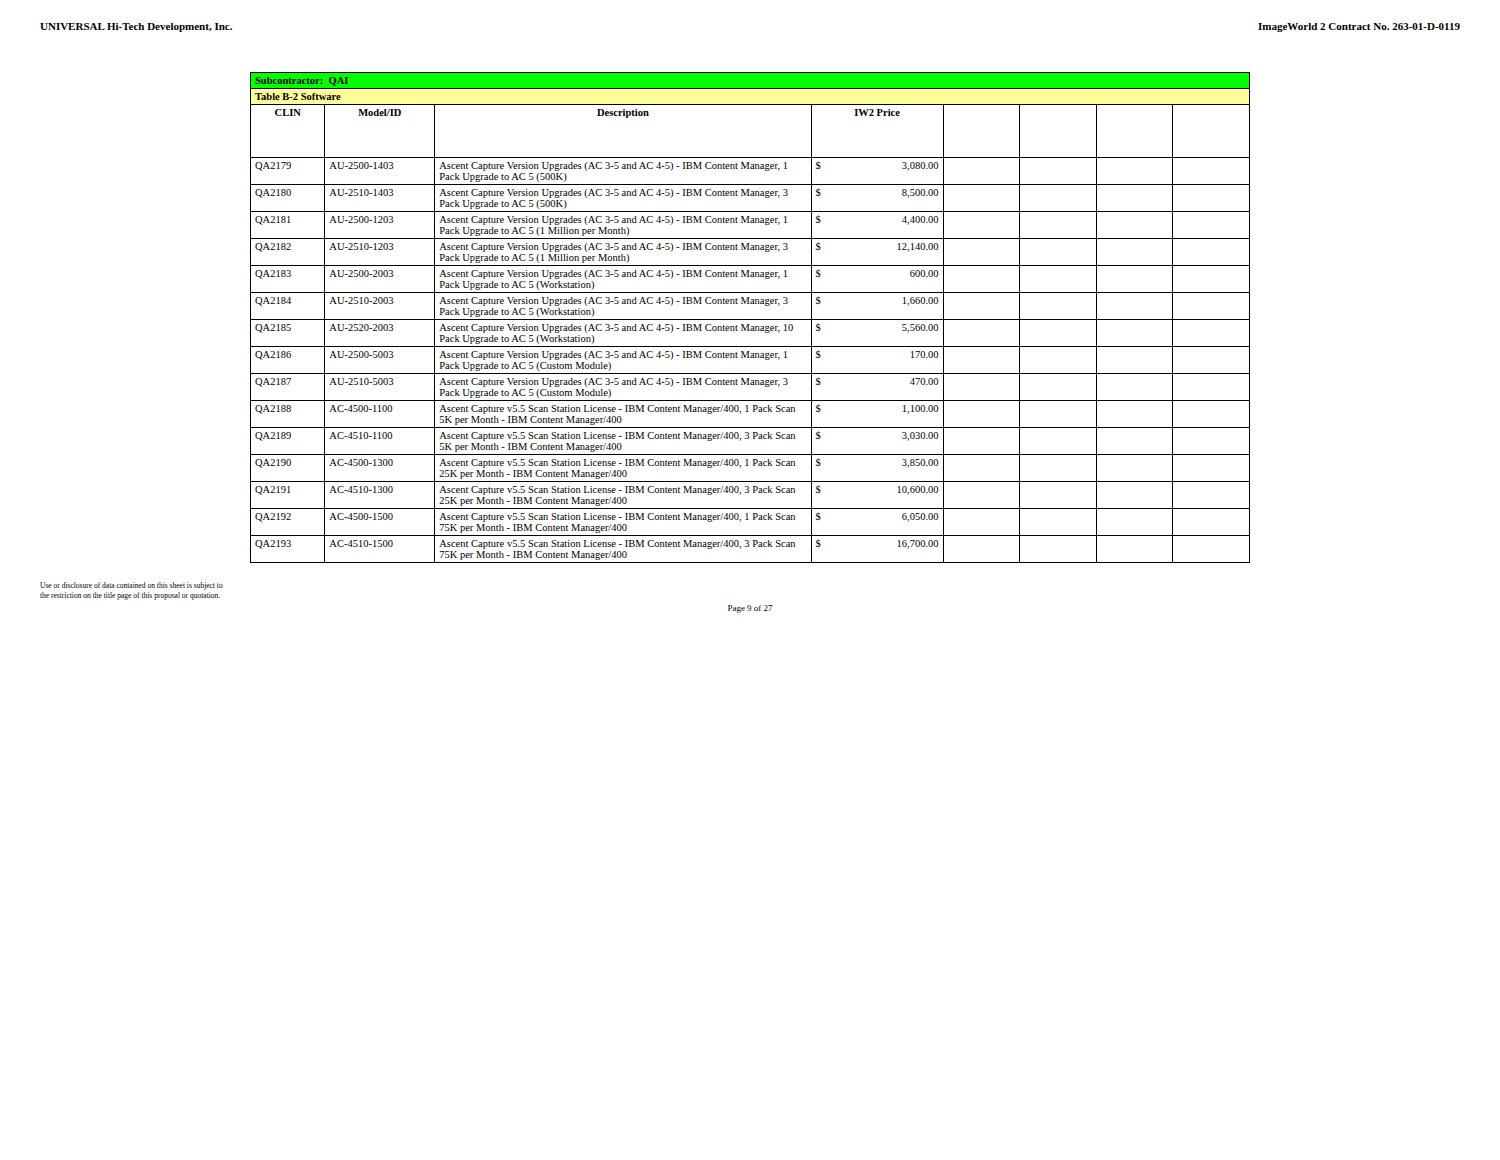UNIVERSAL Hi-Tech Development, Inc.
ImageWorld 2 Contract No. 263-01-D-0119
| Subcontractor: QAI |
| Table B-2 Software |
| CLIN | Model/ID | Description | IW2 Price | | | | |
| QA2179 | AU-2500-1403 | Ascent Capture Version Upgrades (AC 3-5 and AC 4-5) - IBM Content Manager, 1 Pack Upgrade to AC 5 (500K) | $ 3,080.00 | | | | |
| QA2180 | AU-2510-1403 | Ascent Capture Version Upgrades (AC 3-5 and AC 4-5) - IBM Content Manager, 3 Pack Upgrade to AC 5 (500K) | $ 8,500.00 | | | | |
| QA2181 | AU-2500-1203 | Ascent Capture Version Upgrades (AC 3-5 and AC 4-5) - IBM Content Manager, 1 Pack Upgrade to AC 5 (1 Million per Month) | $ 4,400.00 | | | | |
| QA2182 | AU-2510-1203 | Ascent Capture Version Upgrades (AC 3-5 and AC 4-5) - IBM Content Manager, 3 Pack Upgrade to AC 5 (1 Million per Month) | $ 12,140.00 | | | | |
| QA2183 | AU-2500-2003 | Ascent Capture Version Upgrades (AC 3-5 and AC 4-5) - IBM Content Manager, 1 Pack Upgrade to AC 5 (Workstation) | $ 600.00 | | | | |
| QA2184 | AU-2510-2003 | Ascent Capture Version Upgrades (AC 3-5 and AC 4-5) - IBM Content Manager, 3 Pack Upgrade to AC 5 (Workstation) | $ 1,660.00 | | | | |
| QA2185 | AU-2520-2003 | Ascent Capture Version Upgrades (AC 3-5 and AC 4-5) - IBM Content Manager, 10 Pack Upgrade to AC 5 (Workstation) | $ 5,560.00 | | | | |
| QA2186 | AU-2500-5003 | Ascent Capture Version Upgrades (AC 3-5 and AC 4-5) - IBM Content Manager, 1 Pack Upgrade to AC 5 (Custom Module) | $ 170.00 | | | | |
| QA2187 | AU-2510-5003 | Ascent Capture Version Upgrades (AC 3-5 and AC 4-5) - IBM Content Manager, 3 Pack Upgrade to AC 5 (Custom Module) | $ 470.00 | | | | |
| QA2188 | AC-4500-1100 | Ascent Capture v5.5 Scan Station License - IBM Content Manager/400, 1 Pack Scan 5K per Month - IBM Content Manager/400 | $ 1,100.00 | | | | |
| QA2189 | AC-4510-1100 | Ascent Capture v5.5 Scan Station License - IBM Content Manager/400, 3 Pack Scan 5K per Month - IBM Content Manager/400 | $ 3,030.00 | | | | |
| QA2190 | AC-4500-1300 | Ascent Capture v5.5 Scan Station License - IBM Content Manager/400, 1 Pack Scan 25K per Month - IBM Content Manager/400 | $ 3,850.00 | | | | |
| QA2191 | AC-4510-1300 | Ascent Capture v5.5 Scan Station License - IBM Content Manager/400, 3 Pack Scan 25K per Month - IBM Content Manager/400 | $ 10,600.00 | | | | |
| QA2192 | AC-4500-1500 | Ascent Capture v5.5 Scan Station License - IBM Content Manager/400, 1 Pack Scan 75K per Month - IBM Content Manager/400 | $ 6,050.00 | | | | |
| QA2193 | AC-4510-1500 | Ascent Capture v5.5 Scan Station License - IBM Content Manager/400, 3 Pack Scan 75K per Month - IBM Content Manager/400 | $ 16,700.00 | | | | |
Use or disclosure of data contained on this sheet is subject to
the restriction on the title page of this proposal or quotation.
Page 9 of 27